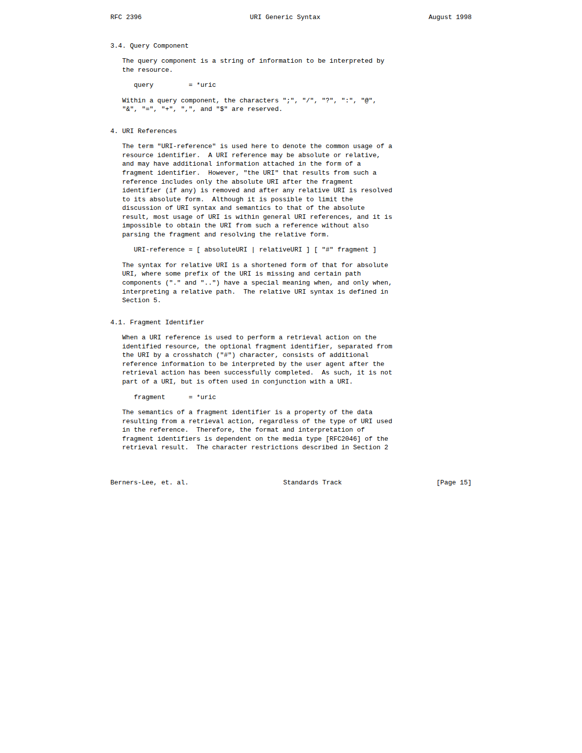RFC 2396 URI Generic Syntax August 1998
3.4. Query Component
The query component is a string of information to be interpreted by the resource.
   query         = *uric
Within a query component, the characters ";", "/", "?", ":", "@", "&", "=", "+", ",", and "$" are reserved.
4. URI References
The term "URI-reference" is used here to denote the common usage of a resource identifier. A URI reference may be absolute or relative, and may have additional information attached in the form of a fragment identifier. However, "the URI" that results from such a reference includes only the absolute URI after the fragment identifier (if any) is removed and after any relative URI is resolved to its absolute form. Although it is possible to limit the discussion of URI syntax and semantics to that of the absolute result, most usage of URI is within general URI references, and it is impossible to obtain the URI from such a reference without also parsing the fragment and resolving the relative form.
   URI-reference = [ absoluteURI | relativeURI ] [ "#" fragment ]
The syntax for relative URI is a shortened form of that for absolute URI, where some prefix of the URI is missing and certain path components ("." and "..") have a special meaning when, and only when, interpreting a relative path. The relative URI syntax is defined in Section 5.
4.1. Fragment Identifier
When a URI reference is used to perform a retrieval action on the identified resource, the optional fragment identifier, separated from the URI by a crosshatch ("#") character, consists of additional reference information to be interpreted by the user agent after the retrieval action has been successfully completed. As such, it is not part of a URI, but is often used in conjunction with a URI.
   fragment      = *uric
The semantics of a fragment identifier is a property of the data resulting from a retrieval action, regardless of the type of URI used in the reference. Therefore, the format and interpretation of fragment identifiers is dependent on the media type [RFC2046] of the retrieval result. The character restrictions described in Section 2
Berners-Lee, et. al. Standards Track [Page 15]